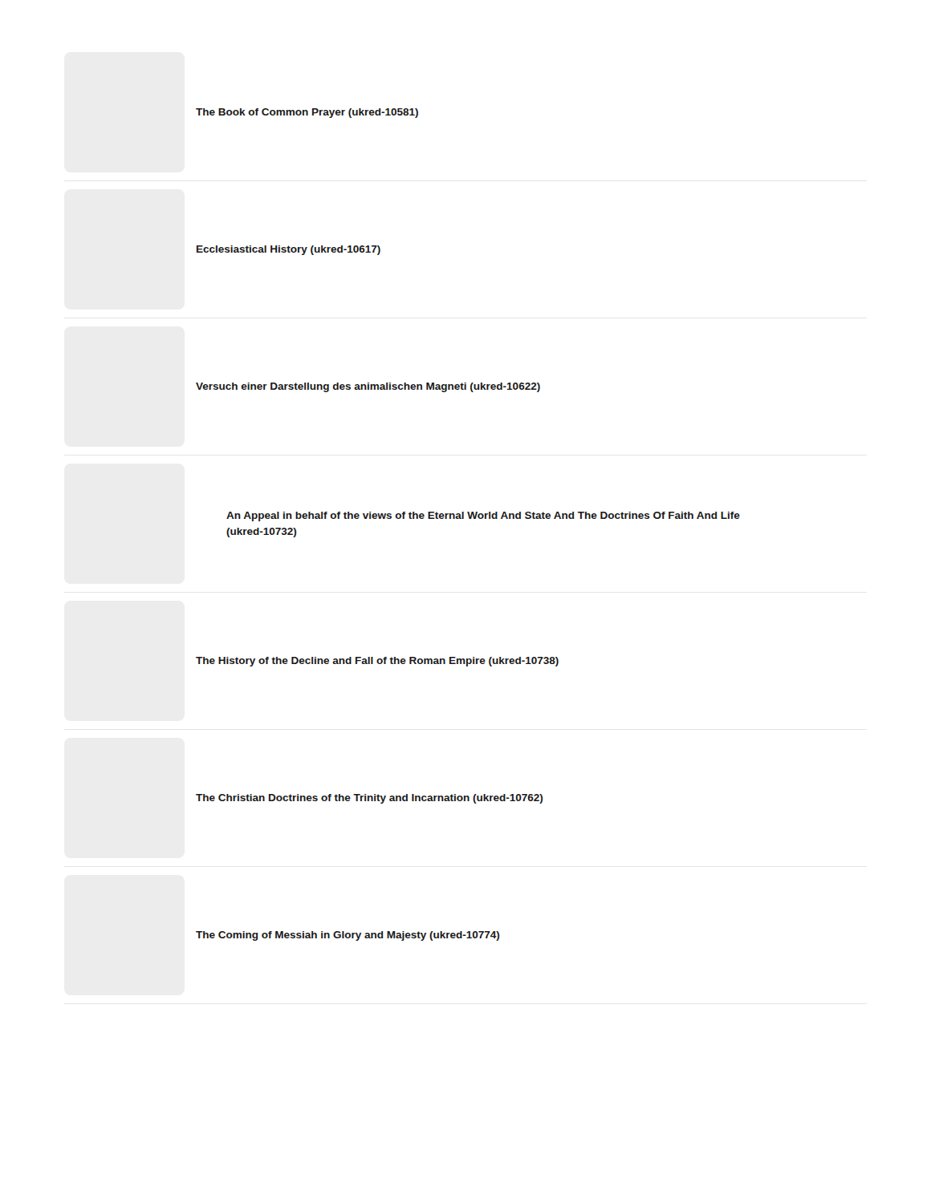The Book of Common Prayer (ukred-10581)
Ecclesiastical History (ukred-10617)
Versuch einer Darstellung des animalischen Magneti (ukred-10622)
An Appeal in behalf of the views of the Eternal World And State And The Doctrines Of Faith And Life (ukred-10732)
The History of the Decline and Fall of the Roman Empire (ukred-10738)
The Christian Doctrines of the Trinity and Incarnation (ukred-10762)
The Coming of Messiah in Glory and Majesty (ukred-10774)